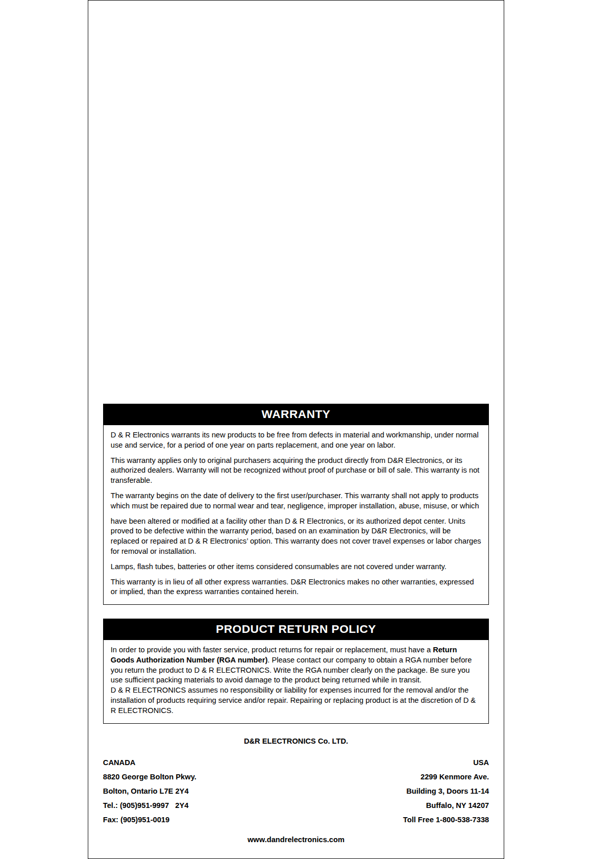WARRANTY
D & R Electronics warrants its new products to be free from defects in material and workmanship, under normal use and service, for a period of one year on parts replacement, and one year on labor.
This warranty applies only to original purchasers acquiring the product directly from D&R Electronics, or its authorized dealers. Warranty will not be recognized without proof of purchase or bill of sale. This warranty is not transferable.
The warranty begins on the date of delivery to the first user/purchaser. This warranty shall not apply to products which must be repaired due to normal wear and tear, negligence, improper installation, abuse, misuse, or which
have been altered or modified at a facility other than D & R Electronics, or its authorized depot center. Units proved to be defective within the warranty period, based on an examination by D&R Electronics, will be replaced or repaired at D & R Electronics’ option. This warranty does not cover travel expenses or labor charges for removal or installation.
Lamps, flash tubes, batteries or other items considered consumables are not covered under warranty.
This warranty is in lieu of all other express warranties. D&R Electronics makes no other warranties, expressed or implied, than the express warranties contained herein.
PRODUCT RETURN POLICY
In order to provide you with faster service, product returns for repair or replacement, must have a Return Goods Authorization Number (RGA number). Please contact our company to obtain a RGA number before you return the product to D & R ELECTRONICS. Write the RGA number clearly on the package. Be sure you use sufficient packing materials to avoid damage to the product being returned while in transit.
D & R ELECTRONICS assumes no responsibility or liability for expenses incurred for the removal and/or the installation of products requiring service and/or repair. Repairing or replacing product is at the discretion of D & R ELECTRONICS.
D&R ELECTRONICS Co. LTD.
| CANADA | USA |
| 8820 George Bolton Pkwy. | 2299 Kenmore Ave. |
| Bolton, Ontario L7E 2Y4 | Building 3, Doors 11-14 |
| Tel.: (905)951-9997 2Y4 | Buffalo, NY 14207 |
| Fax: (905)951-0019 | Toll Free 1-800-538-7338 |
www.dandrelectronics.com